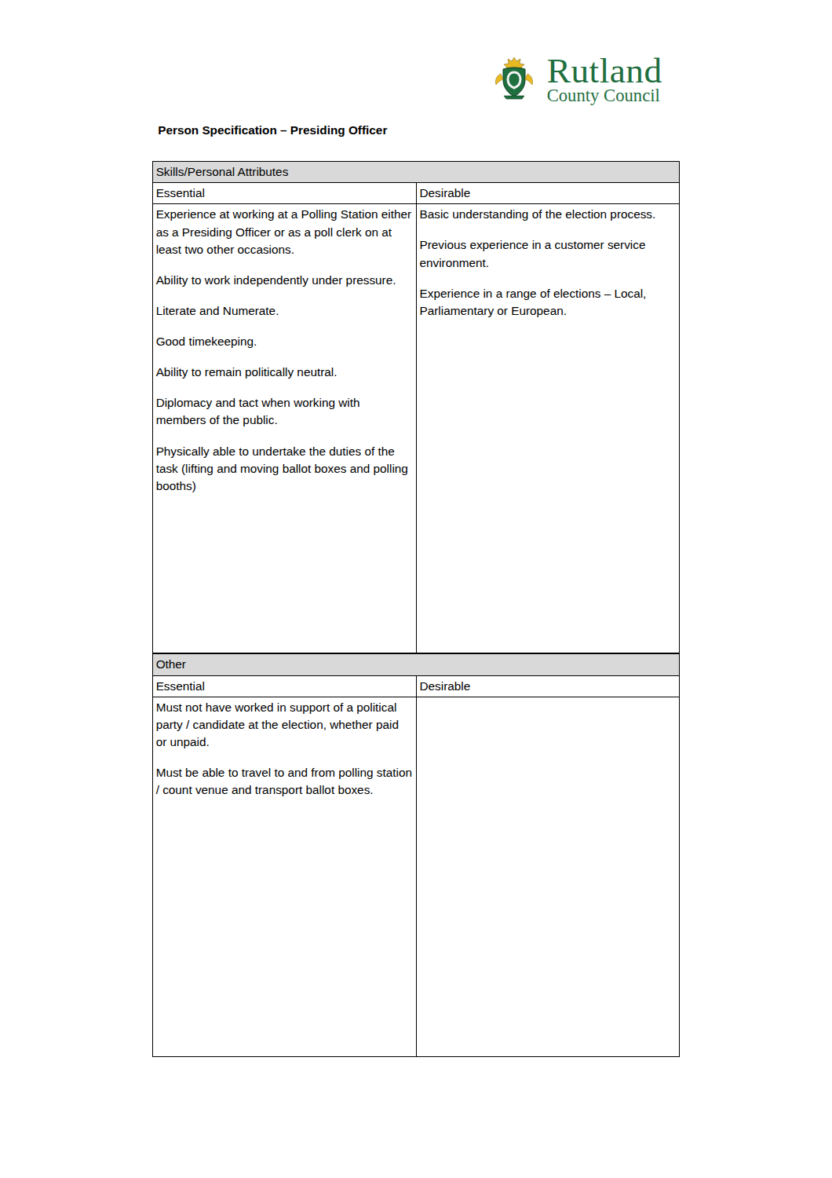Rutland County Council
Person Specification – Presiding Officer
| Skills/Personal Attributes |
| Essential | Desirable |
| Experience at working at a Polling Station either as a Presiding Officer or as a poll clerk on at least two other occasions. Ability to work independently under pressure. Literate and Numerate. Good timekeeping. Ability to remain politically neutral. Diplomacy and tact when working with members of the public. Physically able to undertake the duties of the task (lifting and moving ballot boxes and polling booths) | Basic understanding of the election process. Previous experience in a customer service environment. Experience in a range of elections – Local, Parliamentary or European. |
| Other |
| Essential | Desirable |
| Must not have worked in support of a political party / candidate at the election, whether paid or unpaid. Must be able to travel to and from polling station / count venue and transport ballot boxes. | |